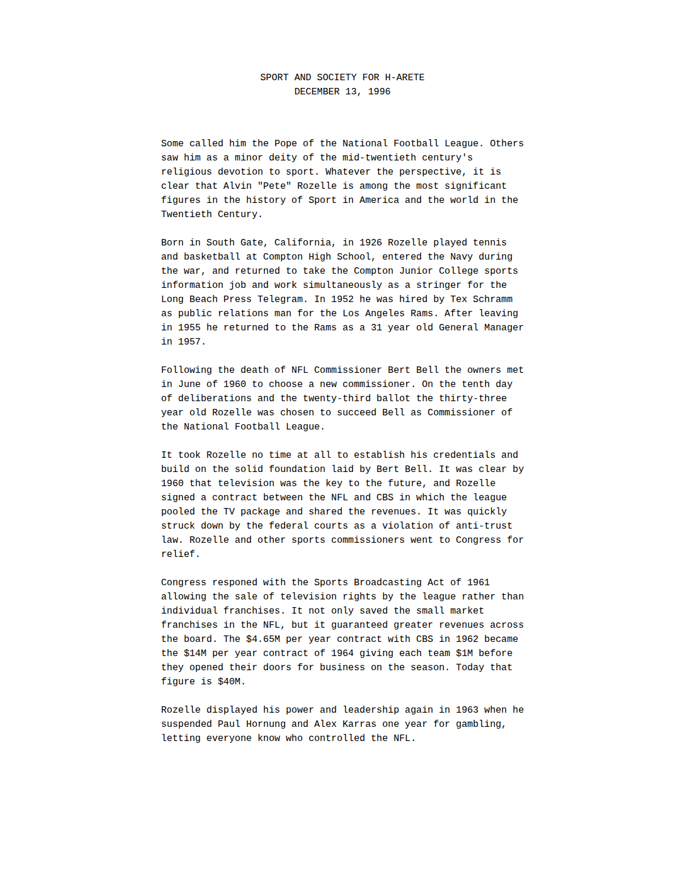SPORT AND SOCIETY FOR H-ARETE DECEMBER 13, 1996
Some called him the Pope of the National Football League. Others saw him as a minor deity of the mid-twentieth century's religious devotion to sport. Whatever the perspective, it is clear that Alvin "Pete" Rozelle is among the most significant figures in the history of Sport in America and the world in the Twentieth Century.
Born in South Gate, California, in 1926 Rozelle played tennis and basketball at Compton High School, entered the Navy during the war, and returned to take the Compton Junior College sports information job and work simultaneously as a stringer for the Long Beach Press Telegram. In 1952 he was hired by Tex Schramm as public relations man for the Los Angeles Rams. After leaving in 1955 he returned to the Rams as a 31 year old General Manager in 1957.
Following the death of NFL Commissioner Bert Bell the owners met in June of 1960 to choose a new commissioner. On the tenth day of deliberations and the twenty-third ballot the thirty-three year old Rozelle was chosen to succeed Bell as Commissioner of the National Football League.
It took Rozelle no time at all to establish his credentials and build on the solid foundation laid by Bert Bell. It was clear by 1960 that television was the key to the future, and Rozelle signed a contract between the NFL and CBS in which the league pooled the TV package and shared the revenues. It was quickly struck down by the federal courts as a violation of anti-trust law. Rozelle and other sports commissioners went to Congress for relief.
Congress responed with the Sports Broadcasting Act of 1961 allowing the sale of television rights by the league rather than individual franchises. It not only saved the small market franchises in the NFL, but it guaranteed greater revenues across the board. The $4.65M per year contract with CBS in 1962 became the $14M per year contract of 1964 giving each team $1M before they opened their doors for business on the season. Today that figure is $40M.
Rozelle displayed his power and leadership again in 1963 when he suspended Paul Hornung and Alex Karras one year for gambling, letting everyone know who controlled the NFL.